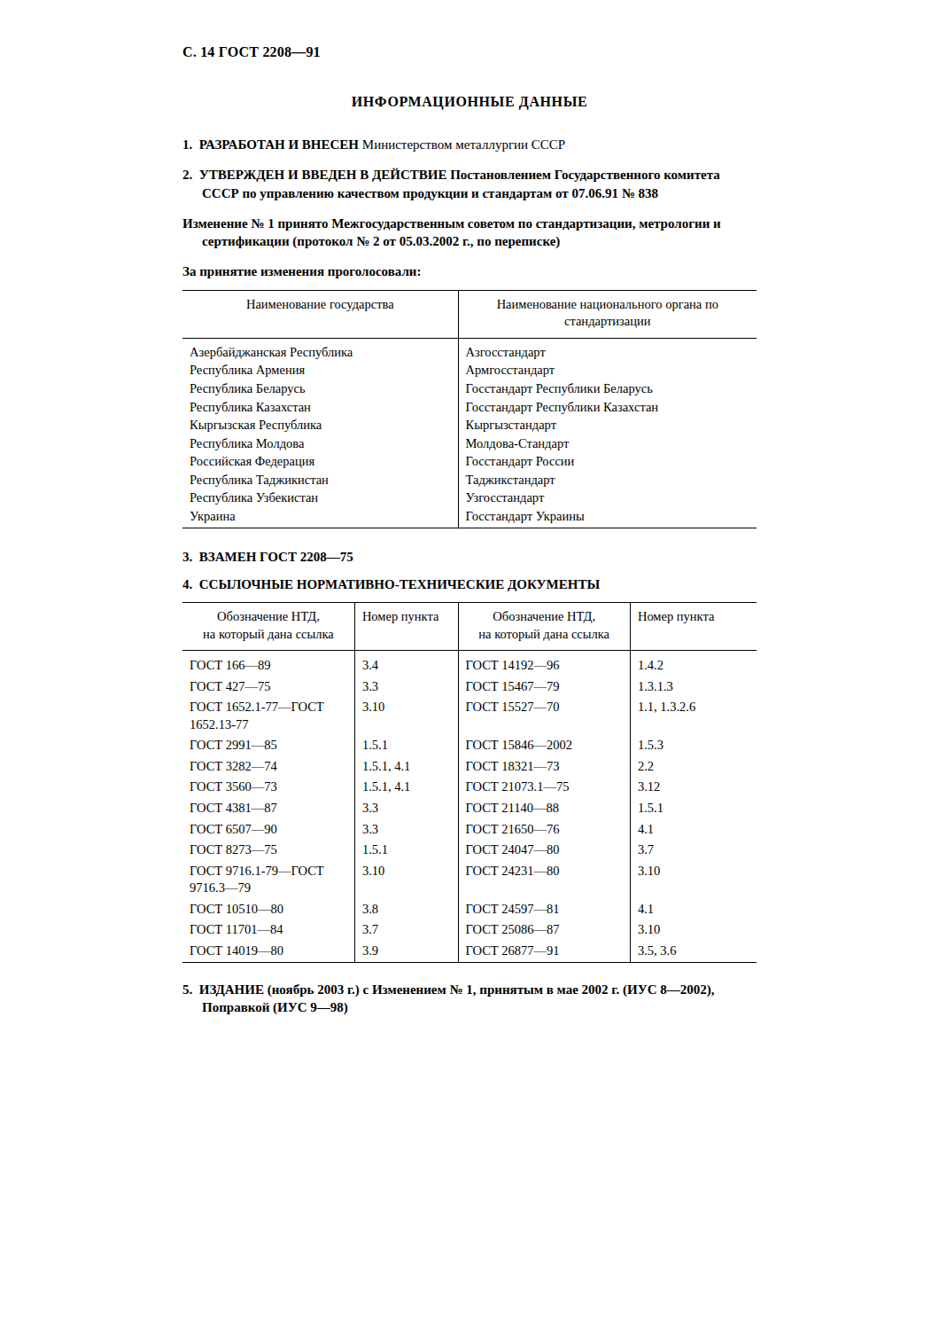С. 14 ГОСТ 2208—91
ИНФОРМАЦИОННЫЕ ДАННЫЕ
1. РАЗРАБОТАН И ВНЕСЕН Министерством металлургии СССР
2. УТВЕРЖДЕН И ВВЕДЕН В ДЕЙСТВИЕ Постановлением Государственного комитета СССР по управлению качеством продукции и стандартам от 07.06.91 № 838
Изменение № 1 принято Межгосударственным советом по стандартизации, метрологии и сертификации (протокол № 2 от 05.03.2002 г., по переписке)
За принятие изменения проголосовали:
| Наименование государства | Наименование национального органа по стандартизации |
| --- | --- |
| Азербайджанская Республика Республика Армения Республика Беларусь Республика Казахстан Кыргызская Республика Республика Молдова Российская Федерация Республика Таджикистан Республика Узбекистан Украина | Азгосстандарт Армгосстандарт Госстандарт Республики Беларусь Госстандарт Республики Казахстан Кыргызстандарт Молдова-Стандарт Госстандарт России Таджикстандарт Узгосстандарт Госстандарт Украины |
3. ВЗАМЕН ГОСТ 2208—75
4. ССЫЛОЧНЫЕ НОРМАТИВНО-ТЕХНИЧЕСКИЕ ДОКУМЕНТЫ
| Обозначение НТД, на который дана ссылка | Номер пункта | Обозначение НТД, на который дана ссылка | Номер пункта |
| --- | --- | --- | --- |
| ГОСТ 166—89 | 3.4 | ГОСТ 14192—96 | 1.4.2 |
| ГОСТ 427—75 | 3.3 | ГОСТ 15467—79 | 1.3.1.3 |
| ГОСТ 1652.1-77—ГОСТ 1652.13-77 | 3.10 | ГОСТ 15527—70 | 1.1, 1.3.2.6 |
| ГОСТ 2991—85 | 1.5.1 | ГОСТ 15846—2002 | 1.5.3 |
| ГОСТ 3282—74 | 1.5.1, 4.1 | ГОСТ 18321—73 | 2.2 |
| ГОСТ 3560—73 | 1.5.1, 4.1 | ГОСТ 21073.1—75 | 3.12 |
| ГОСТ 4381—87 | 3.3 | ГОСТ 21140—88 | 1.5.1 |
| ГОСТ 6507—90 | 3.3 | ГОСТ 21650—76 | 4.1 |
| ГОСТ 8273—75 | 1.5.1 | ГОСТ 24047—80 | 3.7 |
| ГОСТ 9716.1-79—ГОСТ 9716.3—79 | 3.10 | ГОСТ 24231—80 | 3.10 |
| ГОСТ 10510—80 | 3.8 | ГОСТ 24597—81 | 4.1 |
| ГОСТ 11701—84 | 3.7 | ГОСТ 25086—87 | 3.10 |
| ГОСТ 14019—80 | 3.9 | ГОСТ 26877—91 | 3.5, 3.6 |
5. ИЗДАНИЕ (ноябрь 2003 г.) с Изменением № 1, принятым в мае 2002 г. (ИУС 8—2002), Поправкой (ИУС 9—98)